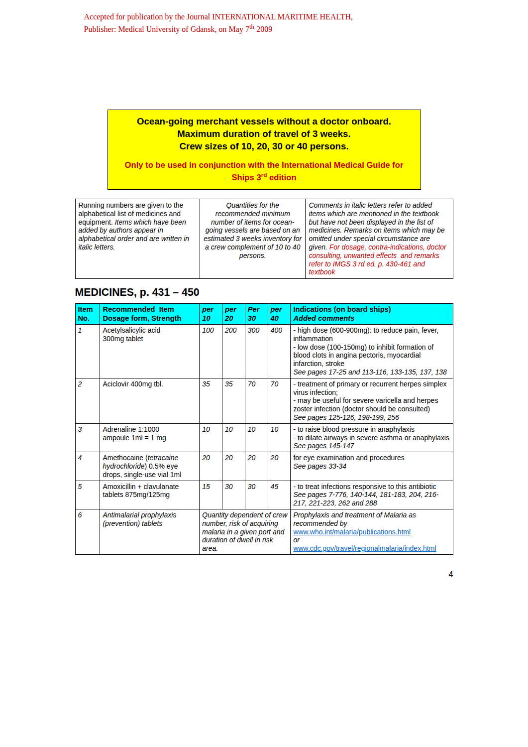Accepted for publication by the Journal INTERNATIONAL MARITIME HEALTH,
Publisher: Medical University of Gdansk, on May 7th 2009
Ocean-going merchant vessels without a doctor onboard.
Maximum duration of travel of 3 weeks.
Crew sizes of 10, 20, 30 or 40 persons.
Only to be used in conjunction with the International Medical Guide for Ships 3rd edition
| Running numbers are given to the alphabetical list of medicines and equipment. Items which have been added by authors appear in alphabetical order and are written in italic letters. | Quantities for the recommended minimum number of items for ocean-going vessels are based on an estimated 3 weeks inventory for a crew complement of 10 to 40 persons. | Comments in italic letters refer to added items which are mentioned in the textbook but have not been displayed in the list of medicines. Remarks on items which may be omitted under special circumstance are given. For dosage, contra-indications, doctor consulting, unwanted effects and remarks refer to IMGS 3 rd ed. p. 430-461 and textbook |
MEDICINES, p. 431 – 450
| Item No. | Recommended Item Dosage form, Strength | per 10 | per 20 | Per 30 | per 40 | Indications (on board ships) Added comments |
| --- | --- | --- | --- | --- | --- | --- |
| 1 | Acetylsalicylic acid 300mg tablet | 100 | 200 | 300 | 400 | - high dose (600-900mg): to reduce pain, fever, inflammation - low dose (100-150mg) to inhibit formation of blood clots in angina pectoris, myocardial infarction, stroke See pages 17-25 and 113-116, 133-135, 137, 138 |
| 2 | Aciclovir 400mg tbl. | 35 | 35 | 70 | 70 | - treatment of primary or recurrent herpes simplex virus infection; - may be useful for severe varicella and herpes zoster infection (doctor should be consulted) See pages 125-126, 198-199, 256 |
| 3 | Adrenaline 1:1000 ampoule 1ml = 1 mg | 10 | 10 | 10 | 10 | - to raise blood pressure in anaphylaxis - to dilate airways in severe asthma or anaphylaxis See pages 145-147 |
| 4 | Amethocaine ( tetracaine hydrochloride ) 0.5% eye drops, single-use vial 1ml | 20 | 20 | 20 | 20 | for eye examination and procedures See pages 33-34 |
| 5 | Amoxicillin + clavulanate tablets 875mg/125mg | 15 | 30 | 30 | 45 | - to treat infections responsive to this antibiotic See pages 7-776, 140-144, 181-183, 204, 216-217, 221-223, 262 and 288 |
| 6 | Antimalarial prophylaxis (prevention) tablets | Quantity dependent of crew number, risk of acquiring malaria in a given port and duration of dwell in risk area. | Prophylaxis and treatment of Malaria as recommended by www.who.int/malaria/publications.html or www.cdc.gov/travel/regionalmalaria/index.html |
4